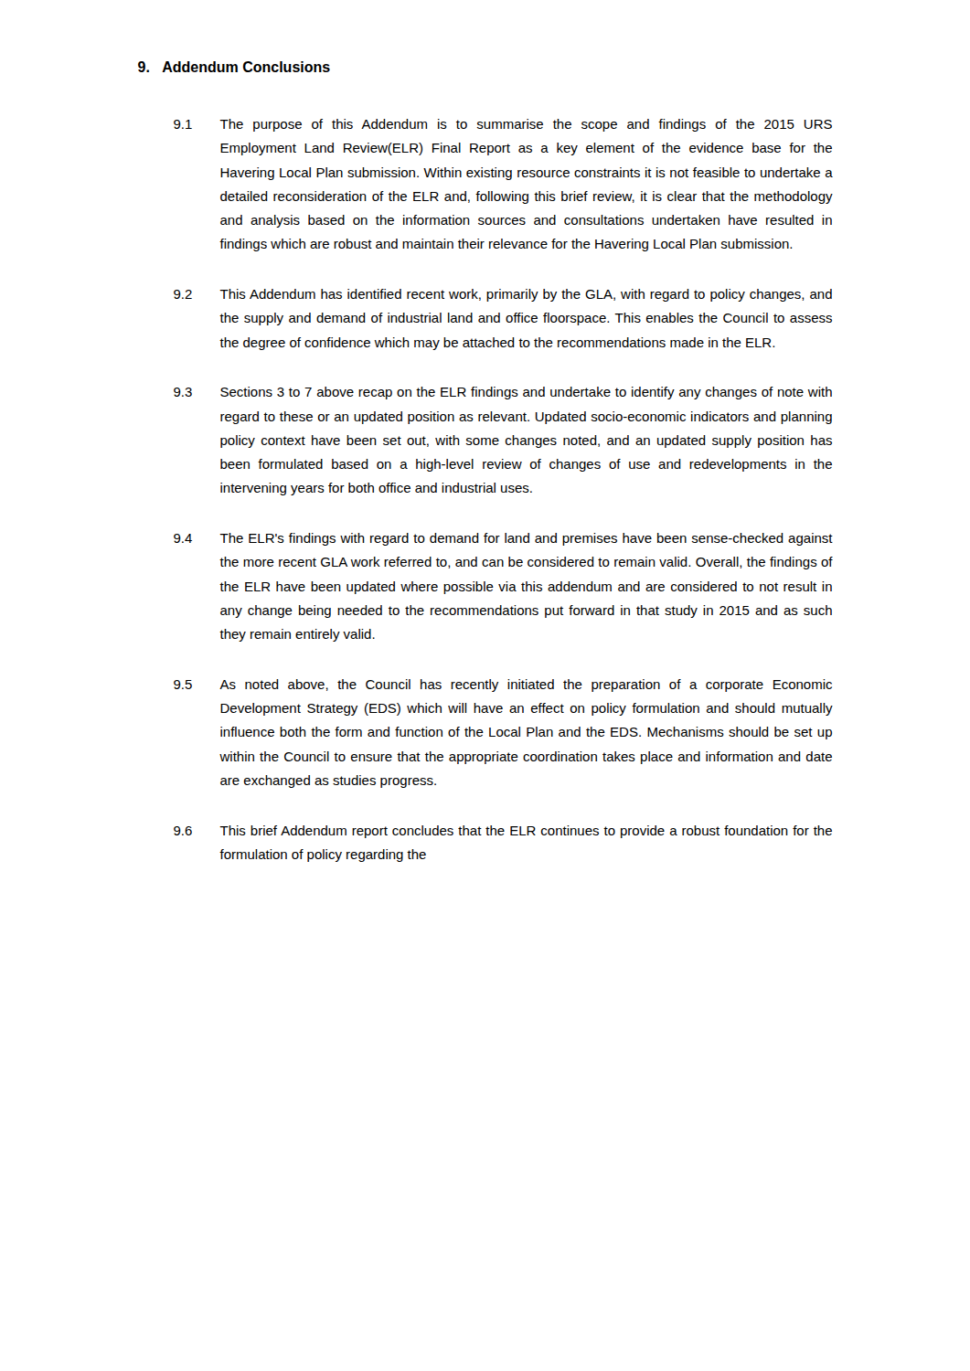9. Addendum Conclusions
9.1
The purpose of this Addendum is to summarise the scope and findings of the 2015 URS Employment Land Review(ELR) Final Report as a key element of the evidence base for the Havering Local Plan submission. Within existing resource constraints it is not feasible to undertake a detailed reconsideration of the ELR and, following this brief review, it is clear that the methodology and analysis based on the information sources and consultations undertaken have resulted in findings which are robust and maintain their relevance for the Havering Local Plan submission.
9.2
This Addendum has identified recent work, primarily by the GLA, with regard to policy changes, and the supply and demand of industrial land and office floorspace. This enables the Council to assess the degree of confidence which may be attached to the recommendations made in the ELR.
9.3
Sections 3 to 7 above recap on the ELR findings and undertake to identify any changes of note with regard to these or an updated position as relevant. Updated socio-economic indicators and planning policy context have been set out, with some changes noted, and an updated supply position has been formulated based on a high-level review of changes of use and redevelopments in the intervening years for both office and industrial uses.
9.4
The ELR's findings with regard to demand for land and premises have been sense-checked against the more recent GLA work referred to, and can be considered to remain valid. Overall, the findings of the ELR have been updated where possible via this addendum and are considered to not result in any change being needed to the recommendations put forward in that study in 2015 and as such they remain entirely valid.
9.5
As noted above, the Council has recently initiated the preparation of a corporate Economic Development Strategy (EDS) which will have an effect on policy formulation and should mutually influence both the form and function of the Local Plan and the EDS. Mechanisms should be set up within the Council to ensure that the appropriate coordination takes place and information and date are exchanged as studies progress.
9.6
This brief Addendum report concludes that the ELR continues to provide a robust foundation for the formulation of policy regarding the